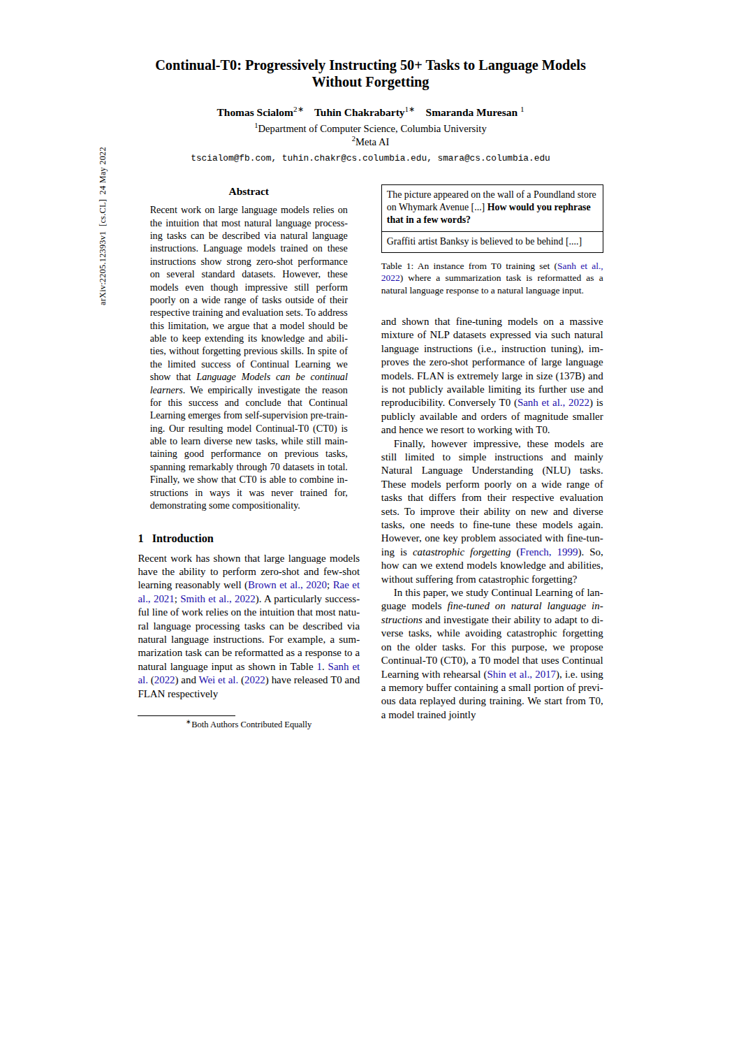arXiv:2205.12393v1 [cs.CL] 24 May 2022
Continual-T0: Progressively Instructing 50+ Tasks to Language Models
Without Forgetting
Thomas Scialom2∗ Tuhin Chakrabarty1∗ Smaranda Muresan 1
1Department of Computer Science, Columbia University
2Meta AI
tscialom@fb.com, tuhin.chakr@cs.columbia.edu, smara@cs.columbia.edu
Abstract
Recent work on large language models relies on the intuition that most natural language processing tasks can be described via natural language instructions. Language models trained on these instructions show strong zero-shot performance on several standard datasets. However, these models even though impressive still perform poorly on a wide range of tasks outside of their respective training and evaluation sets. To address this limitation, we argue that a model should be able to keep extending its knowledge and abilities, without forgetting previous skills. In spite of the limited success of Continual Learning we show that Language Models can be continual learners. We empirically investigate the reason for this success and conclude that Continual Learning emerges from self-supervision pre-training. Our resulting model Continual-T0 (CT0) is able to learn diverse new tasks, while still maintaining good performance on previous tasks, spanning remarkably through 70 datasets in total. Finally, we show that CT0 is able to combine instructions in ways it was never trained for, demonstrating some compositionality.
1 Introduction
Recent work has shown that large language models have the ability to perform zero-shot and few-shot learning reasonably well (Brown et al., 2020; Rae et al., 2021; Smith et al., 2022). A particularly successful line of work relies on the intuition that most natural language processing tasks can be described via natural language instructions. For example, a summarization task can be reformatted as a response to a natural language input as shown in Table 1. Sanh et al. (2022) and Wei et al. (2022) have released T0 and FLAN respectively
∗Both Authors Contributed Equally
The picture appeared on the wall of a Poundland store on Whymark Avenue [...] How would you rephrase that in a few words?
Graffiti artist Banksy is believed to be behind [....]
Table 1: An instance from T0 training set (Sanh et al., 2022) where a summarization task is reformatted as a natural language response to a natural language input.
and shown that fine-tuning models on a massive mixture of NLP datasets expressed via such natural language instructions (i.e., instruction tuning), improves the zero-shot performance of large language models. FLAN is extremely large in size (137B) and is not publicly available limiting its further use and reproducibility. Conversely T0 (Sanh et al., 2022) is publicly available and orders of magnitude smaller and hence we resort to working with T0.
Finally, however impressive, these models are still limited to simple instructions and mainly Natural Language Understanding (NLU) tasks. These models perform poorly on a wide range of tasks that differs from their respective evaluation sets. To improve their ability on new and diverse tasks, one needs to fine-tune these models again. However, one key problem associated with fine-tuning is catastrophic forgetting (French, 1999). So, how can we extend models knowledge and abilities, without suffering from catastrophic forgetting?
In this paper, we study Continual Learning of language models fine-tuned on natural language instructions and investigate their ability to adapt to diverse tasks, while avoiding catastrophic forgetting on the older tasks. For this purpose, we propose Continual-T0 (CT0), a T0 model that uses Continual Learning with rehearsal (Shin et al., 2017), i.e. using a memory buffer containing a small portion of previous data replayed during training. We start from T0, a model trained jointly